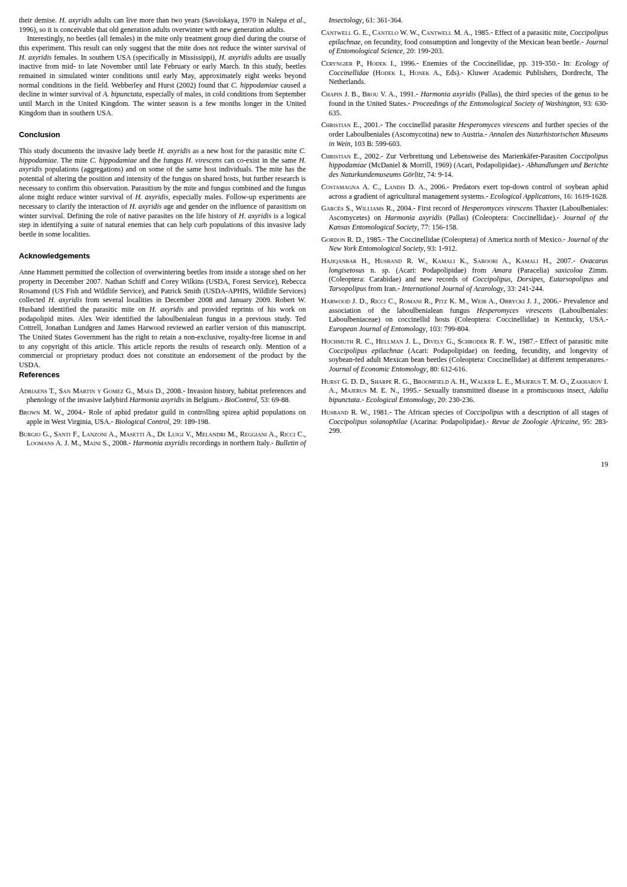their demise. H. axyridis adults can live more than two years (Savoïskaya, 1970 in Nalepa et al., 1996), so it is conceivable that old generation adults overwinter with new generation adults.
Interestingly, no beetles (all females) in the mite only treatment group died during the course of this experiment. This result can only suggest that the mite does not reduce the winter survival of H. axyridis females. In southern USA (specifically in Mississippi), H. axyridis adults are usually inactive from mid- to late November until late February or early March. In this study, beetles remained in simulated winter conditions until early May, approximately eight weeks beyond normal conditions in the field. Webberley and Hurst (2002) found that C. hippodamiae caused a decline in winter survival of A. bipunctata, especially of males, in cold conditions from September until March in the United Kingdom. The winter season is a few months longer in the United Kingdom than in southern USA.
Conclusion
This study documents the invasive lady beetle H. axyridis as a new host for the parasitic mite C. hippodamiae. The mite C. hippodamiae and the fungus H. virescens can co-exist in the same H. axyridis populations (aggregations) and on some of the same host individuals. The mite has the potential of altering the position and intensity of the fungus on shared hosts, but further research is necessary to confirm this observation. Parasitism by the mite and fungus combined and the fungus alone might reduce winter survival of H. axyridis, especially males. Follow-up experiments are necessary to clarify the interaction of H. axyridis age and gender on the influence of parasitism on winter survival. Defining the role of native parasites on the life history of H. axyridis is a logical step in identifying a suite of natural enemies that can help curb populations of this invasive lady beetle in some localities.
Acknowledgements
Anne Hammett permitted the collection of overwintering beetles from inside a storage shed on her property in December 2007. Nathan Schiff and Corey Wilkins (USDA, Forest Service), Rebecca Rosamond (US Fish and Wildlife Service), and Patrick Smith (USDA-APHIS, Wildlife Services) collected H. axyridis from several localities in December 2008 and January 2009. Robert W. Husband identified the parasitic mite on H. axyridis and provided reprints of his work on podapolipid mites. Alex Weir identified the laboulbenialean fungus in a previous study. Ted Cottrell, Jonathan Lundgren and James Harwood reviewed an earlier version of this manuscript. The United States Government has the right to retain a non-exclusive, royalty-free license in and to any copyright of this article. This article reports the results of research only. Mention of a commercial or proprietary product does not constitute an endorsement of the product by the USDA.
References
Adriaens T., San Martin y Gomez G., Maes D., 2008.- Invasion history, habitat preferences and phenology of the invasive ladybird Harmonia axyridis in Belgium.- BioControl, 53: 69-88.
Brown M. W., 2004.- Role of aphid predator guild in controlling spirea aphid populations on apple in West Virginia, USA.- Biological Control, 29: 189-198.
Burgio G., Santi F., Lanzoni A., Masetti A., De Luigi V., Melandri M., Reggiani A., Ricci C., Loomans A. J. M., Maini S., 2008.- Harmonia axyridis recordings in northern Italy.- Bulletin of Insectology, 61: 361-364.
Cantwell G. E., Cantelo W. W., Cantwell M. A., 1985.- Effect of a parasitic mite, Coccipolipus epilachnae, on fecundity, food consumption and longevity of the Mexican bean beetle.- Journal of Entomological Science, 20: 199-203.
Ceryngier P., Hodek I., 1996.- Enemies of the Coccinellidae, pp. 319-350.- In: Ecology of Coccinellidae (Hodek I., Honek A., Eds).- Kluwer Academic Publishers, Dordrecht, The Netherlands.
Chapin J. B., Brou V. A., 1991.- Harmonia axyridis (Pallas), the third species of the genus to be found in the United States.- Proceedings of the Entomological Society of Washington, 93: 630-635.
Christian E., 2001.- The coccinellid parasite Hesperomyces virescens and further species of the order Laboulbeniales (Ascomycotina) new to Austria.- Annalen des Naturhistorischen Museums in Wein, 103 B: 599-603.
Christian E., 2002.- Zur Verbreitung und Lebensweise des Marienkäfer-Parasiten Coccipolipus hippodamiae (McDaniel & Morrill, 1969) (Acari, Podapolipidae).- Abhandlungen und Berichte des Naturkundemuseums Görlitz, 74: 9-14.
Costamagna A. C., Landis D. A., 2006.- Predators exert top-down control of soybean aphid across a gradient of agricultural management systems.- Ecological Applications, 16: 1619-1628.
Garcés S., Williams R., 2004.- First record of Hesperomyces virescens Thaxter (Laboulbeniales: Ascomycetes) on Harmonia axyridis (Pallas) (Coleoptera: Coccinellidae).- Journal of the Kansas Entomological Society, 77: 156-158.
Gordon R. D., 1985.- The Coccinellidae (Coleoptera) of America north of Mexico.- Journal of the New York Entomological Society, 93: 1-912.
Hajiqanbar H., Husband R. W., Kamali K., Saboori A., Kamali H., 2007.- Ovacarus longisetosus n. sp. (Acari: Podapolipidae) from Amara (Paracelia) saxicoloa Zimm. (Coleoptera: Carabidae) and new records of Coccipolipus, Dorsipes, Eutarsopolipus and Tarsopolipus from Iran.- International Journal of Acarology, 33: 241-244.
Harwood J. D., Ricci C., Romani R., Pitz K. M., Weir A., Obrycki J. J., 2006.- Prevalence and association of the laboulbenialean fungus Hesperomyces virescens (Laboulbeniales: Laboulbeniaceae) on coccinellid hosts (Coleoptera: Coccinellidae) in Kentucky, USA.- European Journal of Entomology, 103: 799-804.
Hochmuth R. C., Hellman J. L., Dively G., Schroder R. F. W., 1987.- Effect of parasitic mite Coccipolipus epilachnae (Acari: Podapolipidae) on feeding, fecundity, and longevity of soybean-fed adult Mexican bean beetles (Coleoptera: Coccinellidae) at different temperatures.- Journal of Economic Entomology, 80: 612-616.
Hurst G. D. D., Sharpe R. G., Broomfield A. H., Walker L. E., Majerus T. M. O., Zakharov I. A., Majerus M. E. N., 1995.- Sexually transmitted disease in a promiscuous insect, Adalia bipunctata.- Ecological Entomology, 20: 230-236.
Husband R. W., 1981.- The African species of Coccipolipus with a description of all stages of Coccipolipus solanophilae (Acarina: Podapolipidae).- Revue de Zoologie Africaine, 95: 283-299.
19